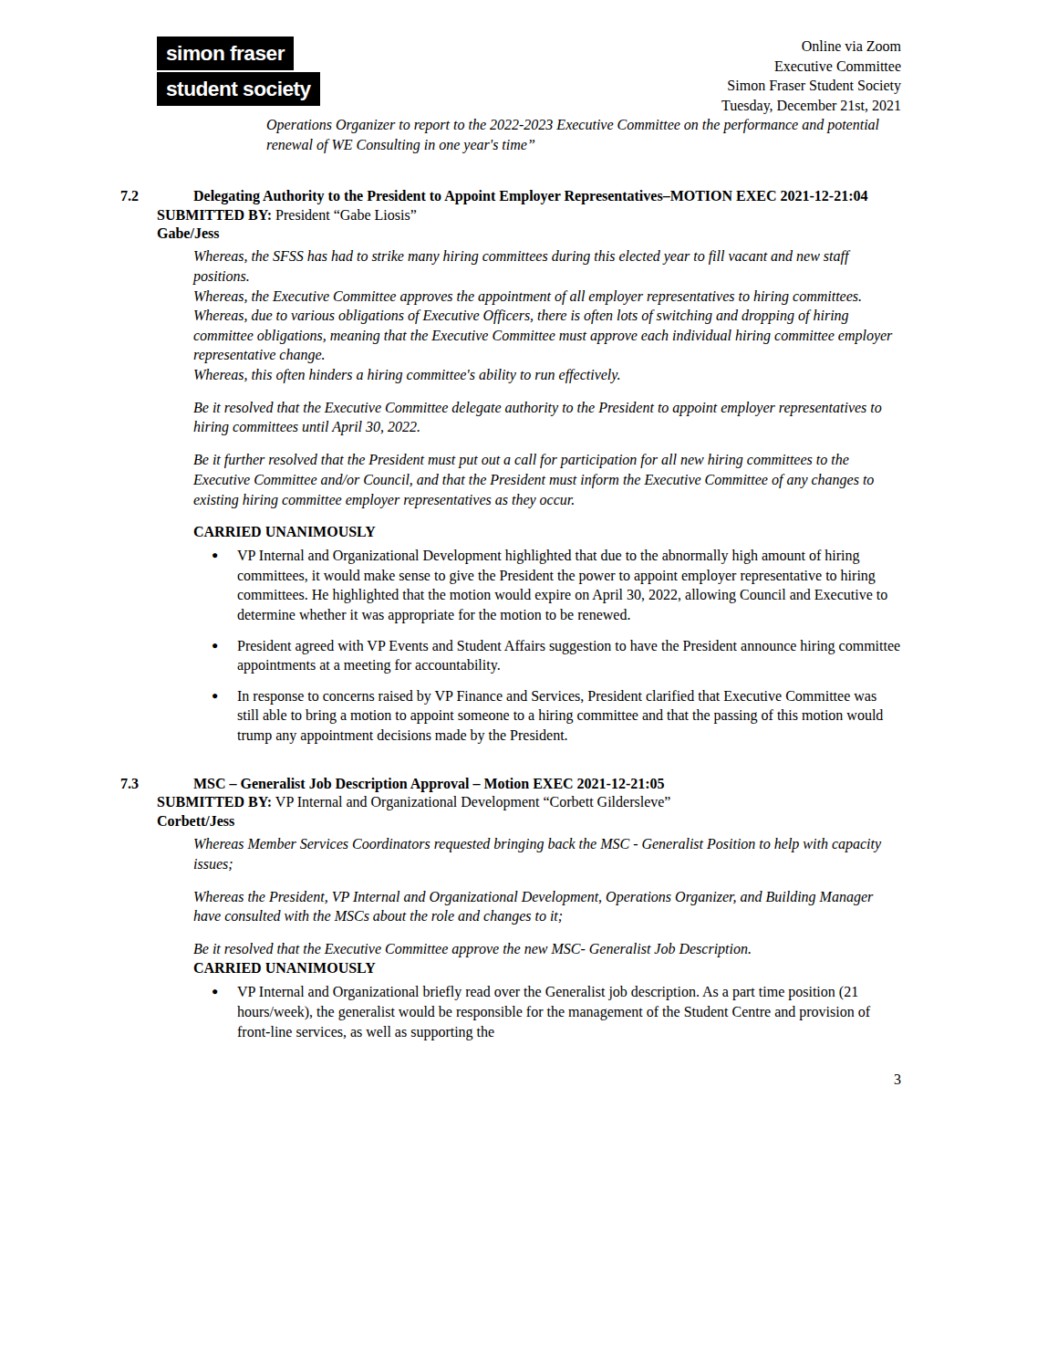simon fraser
student society
Online via Zoom
Executive Committee
Simon Fraser Student Society
Tuesday, December 21st, 2021
Operations Organizer to report to the 2022-2023 Executive Committee on the performance and potential renewal of WE Consulting in one year's time”
7.2 Delegating Authority to the President to Appoint Employer Representatives–MOTION EXEC 2021-12-21:04
SUBMITTED BY: President “Gabe Liosis”
Gabe/Jess
Whereas, the SFSS has had to strike many hiring committees during this elected year to fill vacant and new staff positions.
Whereas, the Executive Committee approves the appointment of all employer representatives to hiring committees.
Whereas, due to various obligations of Executive Officers, there is often lots of switching and dropping of hiring committee obligations, meaning that the Executive Committee must approve each individual hiring committee employer representative change.
Whereas, this often hinders a hiring committee's ability to run effectively.
Be it resolved that the Executive Committee delegate authority to the President to appoint employer representatives to hiring committees until April 30, 2022.
Be it further resolved that the President must put out a call for participation for all new hiring committees to the Executive Committee and/or Council, and that the President must inform the Executive Committee of any changes to existing hiring committee employer representatives as they occur.
CARRIED UNANIMOUSLY
VP Internal and Organizational Development highlighted that due to the abnormally high amount of hiring committees, it would make sense to give the President the power to appoint employer representative to hiring committees. He highlighted that the motion would expire on April 30, 2022, allowing Council and Executive to determine whether it was appropriate for the motion to be renewed.
President agreed with VP Events and Student Affairs suggestion to have the President announce hiring committee appointments at a meeting for accountability.
In response to concerns raised by VP Finance and Services, President clarified that Executive Committee was still able to bring a motion to appoint someone to a hiring committee and that the passing of this motion would trump any appointment decisions made by the President.
7.3 MSC – Generalist Job Description Approval – Motion EXEC 2021-12-21:05
SUBMITTED BY: VP Internal and Organizational Development “Corbett Gildersleve”
Corbett/Jess
Whereas Member Services Coordinators requested bringing back the MSC - Generalist Position to help with capacity issues;
Whereas the President, VP Internal and Organizational Development, Operations Organizer, and Building Manager have consulted with the MSCs about the role and changes to it;
Be it resolved that the Executive Committee approve the new MSC- Generalist Job Description.
CARRIED UNANIMOUSLY
VP Internal and Organizational briefly read over the Generalist job description. As a part time position (21 hours/week), the generalist would be responsible for the management of the Student Centre and provision of front-line services, as well as supporting the
3